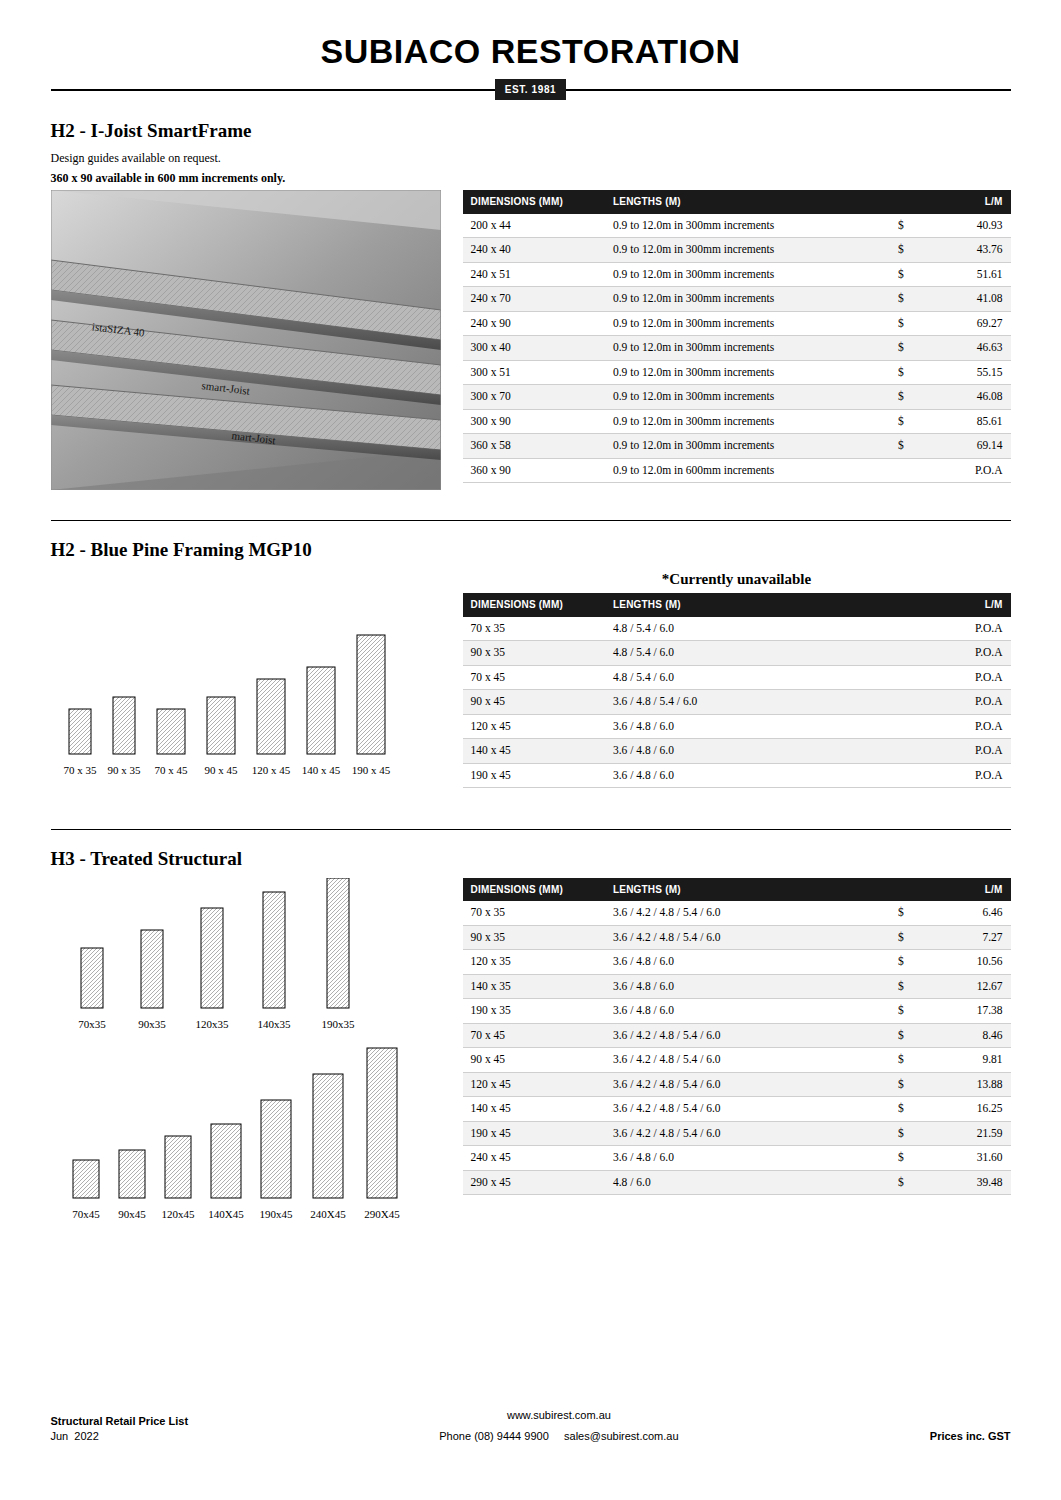SUBIACO RESTORATION
EST. 1981
H2 - I-Joist SmartFrame
Design guides available on request.
360 x 90 available in 600 mm increments only.
istaSIZA 40 smart-Joist mart-Joist
| DIMENSIONS (MM) | LENGTHS (M) | L/M |
| --- | --- | --- |
| 200 x 44 | 0.9 to 12.0m in 300mm increments | $ | 40.93 |
| 240 x 40 | 0.9 to 12.0m in 300mm increments | $ | 43.76 |
| 240 x 51 | 0.9 to 12.0m in 300mm increments | $ | 51.61 |
| 240 x 70 | 0.9 to 12.0m in 300mm increments | $ | 41.08 |
| 240 x 90 | 0.9 to 12.0m in 300mm increments | $ | 69.27 |
| 300 x 40 | 0.9 to 12.0m in 300mm increments | $ | 46.63 |
| 300 x 51 | 0.9 to 12.0m in 300mm increments | $ | 55.15 |
| 300 x 70 | 0.9 to 12.0m in 300mm increments | $ | 46.08 |
| 300 x 90 | 0.9 to 12.0m in 300mm increments | $ | 85.61 |
| 360 x 58 | 0.9 to 12.0m in 300mm increments | $ | 69.14 |
| 360 x 90 | 0.9 to 12.0m in 600mm increments | | P.O.A |
H2 - Blue Pine Framing MGP10
70 x 35 90 x 35 70 x 45 90 x 45 120 x 45 140 x 45 190 x 45
*Currently unavailable
| DIMENSIONS (MM) | LENGTHS (M) | L/M |
| --- | --- | --- |
| 70 x 35 | 4.8 / 5.4 / 6.0 | P.O.A |
| 90 x 35 | 4.8 / 5.4 / 6.0 | P.O.A |
| 70 x 45 | 4.8 / 5.4 / 6.0 | P.O.A |
| 90 x 45 | 3.6 / 4.8 / 5.4 / 6.0 | P.O.A |
| 120 x 45 | 3.6 / 4.8 / 6.0 | P.O.A |
| 140 x 45 | 3.6 / 4.8 / 6.0 | P.O.A |
| 190 x 45 | 3.6 / 4.8 / 6.0 | P.O.A |
H3 - Treated Structural
70x35 90x35 120x35 140x35 190x35 70x45 90x45 120x45 140X45 190x45 240X45 290X45
| DIMENSIONS (MM) | LENGTHS (M) | L/M |
| --- | --- | --- |
| 70 x 35 | 3.6 / 4.2 / 4.8 / 5.4 / 6.0 | $ | 6.46 |
| 90 x 35 | 3.6 / 4.2 / 4.8 / 5.4 / 6.0 | $ | 7.27 |
| 120 x 35 | 3.6 / 4.8 / 6.0 | $ | 10.56 |
| 140 x 35 | 3.6 / 4.8 / 6.0 | $ | 12.67 |
| 190 x 35 | 3.6 / 4.8 / 6.0 | $ | 17.38 |
| 70 x 45 | 3.6 / 4.2 / 4.8 / 5.4 / 6.0 | $ | 8.46 |
| 90 x 45 | 3.6 / 4.2 / 4.8 / 5.4 / 6.0 | $ | 9.81 |
| 120 x 45 | 3.6 / 4.2 / 4.8 / 5.4 / 6.0 | $ | 13.88 |
| 140 x 45 | 3.6 / 4.2 / 4.8 / 5.4 / 6.0 | $ | 16.25 |
| 190 x 45 | 3.6 / 4.2 / 4.8 / 5.4 / 6.0 | $ | 21.59 |
| 240 x 45 | 3.6 / 4.8 / 6.0 | $ | 31.60 |
| 290 x 45 | 4.8 / 6.0 | $ | 39.48 |
Structural Retail Price List
Jun 2022
www.subirest.com.au
Phone (08) 9444 9900 sales@subirest.com.au
Prices inc. GST